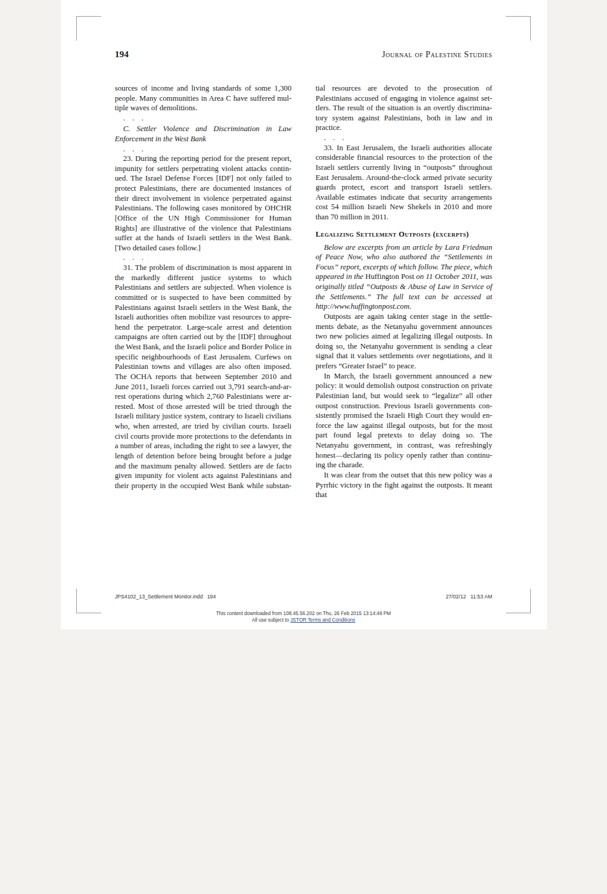194 Journal of Palestine Studies
sources of income and living standards of some 1,300 people. Many communities in Area C have suffered multiple waves of demolitions.
. . .
C. Settler Violence and Discrimination in Law Enforcement in the West Bank
. . .
23. During the reporting period for the present report, impunity for settlers perpetrating violent attacks continued. The Israel Defense Forces [IDF] not only failed to protect Palestinians, there are documented instances of their direct involvement in violence perpetrated against Palestinians. The following cases monitored by OHCHR [Office of the UN High Commissioner for Human Rights] are illustrative of the violence that Palestinians suffer at the hands of Israeli settlers in the West Bank. [Two detailed cases follow.]
. . .
31. The problem of discrimination is most apparent in the markedly different justice systems to which Palestinians and settlers are subjected. When violence is committed or is suspected to have been committed by Palestinians against Israeli settlers in the West Bank, the Israeli authorities often mobilize vast resources to apprehend the perpetrator. Large-scale arrest and detention campaigns are often carried out by the [IDF] throughout the West Bank, and the Israeli police and Border Police in specific neighbourhoods of East Jerusalem. Curfews on Palestinian towns and villages are also often imposed. The OCHA reports that between September 2010 and June 2011, Israeli forces carried out 3,791 search-and-arrest operations during which 2,760 Palestinians were arrested. Most of those arrested will be tried through the Israeli military justice system, contrary to Israeli civilians who, when arrested, are tried by civilian courts. Israeli civil courts provide more protections to the defendants in a number of areas, including the right to see a lawyer, the length of detention before being brought before a judge and the maximum penalty allowed. Settlers are de facto given impunity for violent acts against Palestinians and their property in the occupied West Bank while substantial resources are devoted to the prosecution of Palestinians accused of engaging in violence against settlers. The result of the situation is an overtly discriminatory system against Palestinians, both in law and in practice.
. . .
33. In East Jerusalem, the Israeli authorities allocate considerable financial resources to the protection of the Israeli settlers currently living in “outposts” throughout East Jerusalem. Around-the-clock armed private security guards protect, escort and transport Israeli settlers. Available estimates indicate that security arrangements cost 54 million Israeli New Shekels in 2010 and more than 70 million in 2011.
Legalizing Settlement Outposts (excerpts)
Below are excerpts from an article by Lara Friedman of Peace Now, who also authored the “Settlements in Focus” report, excerpts of which follow. The piece, which appeared in the Huffington Post on 11 October 2011, was originally titled “Outposts & Abuse of Law in Service of the Settlements.” The full text can be accessed at http://www.huffingtonpost.com.
Outposts are again taking center stage in the settlements debate, as the Netanyahu government announces two new policies aimed at legalizing illegal outposts. In doing so, the Netanyahu government is sending a clear signal that it values settlements over negotiations, and it prefers “Greater Israel” to peace.
In March, the Israeli government announced a new policy: it would demolish outpost construction on private Palestinian land, but would seek to “legalize” all other outpost construction. Previous Israeli governments consistently promised the Israeli High Court they would enforce the law against illegal outposts, but for the most part found legal pretexts to delay doing so. The Netanyahu government, in contrast, was refreshingly honest—declaring its policy openly rather than continuing the charade.
It was clear from the outset that this new policy was a Pyrrhic victory in the fight against the outposts. It meant that
JPS4102_13_Settlement Monitor.indd 194 27/02/12 11:53 AM
This content downloaded from 108.45.56.202 on Thu, 26 Feb 2015 13:14:49 PM
All use subject to JSTOR Terms and Conditions